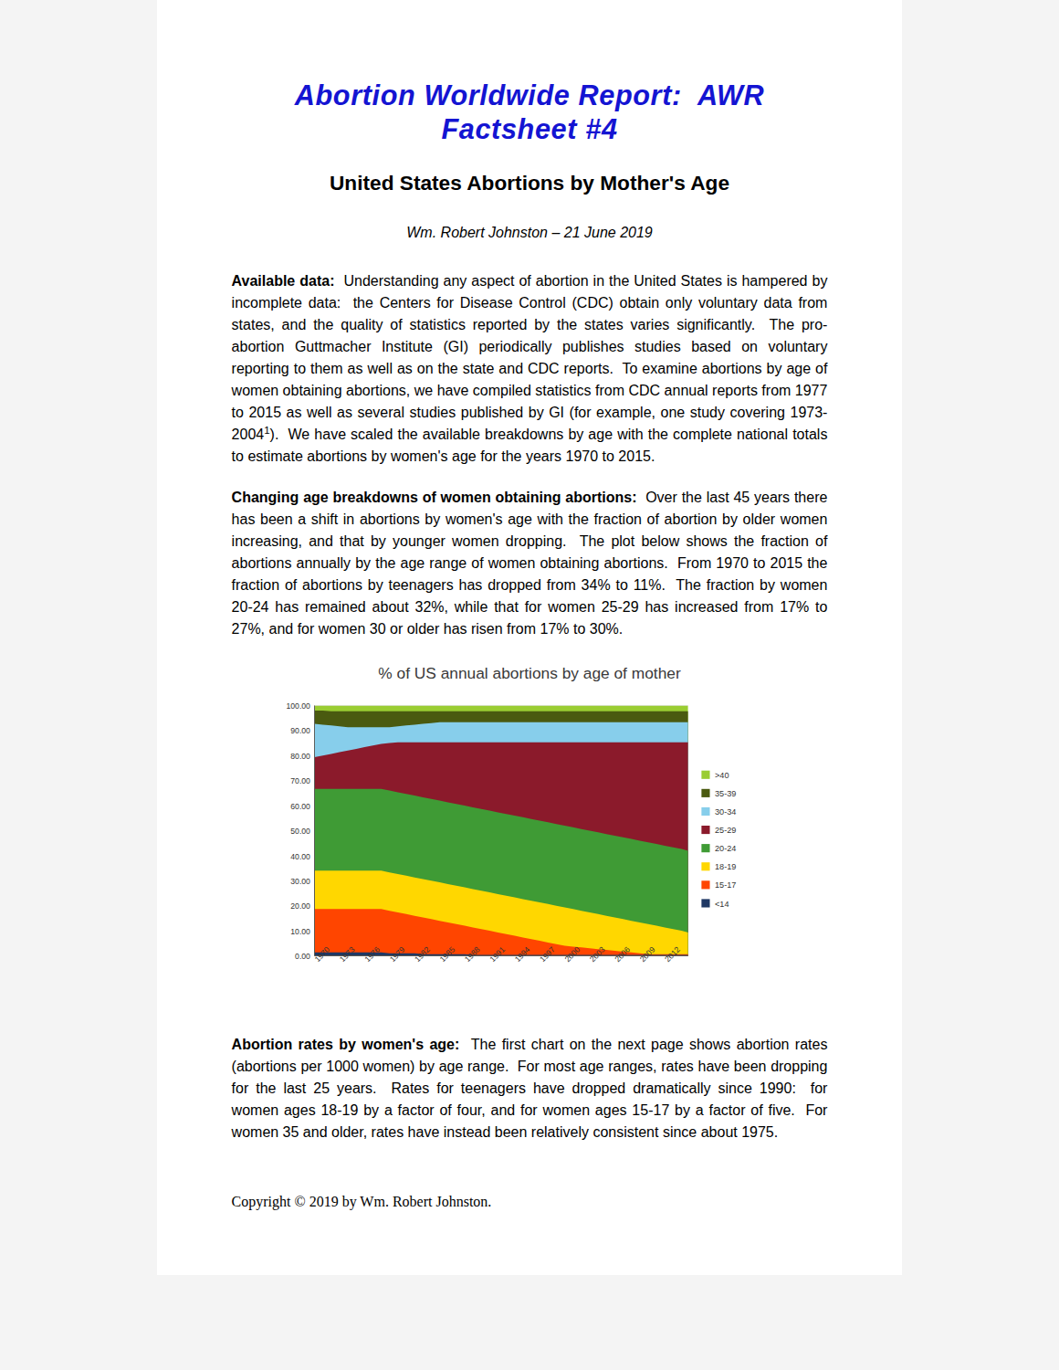Abortion Worldwide Report: AWR Factsheet #4
United States Abortions by Mother's Age
Wm. Robert Johnston – 21 June 2019
Available data: Understanding any aspect of abortion in the United States is hampered by incomplete data: the Centers for Disease Control (CDC) obtain only voluntary data from states, and the quality of statistics reported by the states varies significantly. The pro-abortion Guttmacher Institute (GI) periodically publishes studies based on voluntary reporting to them as well as on the state and CDC reports. To examine abortions by age of women obtaining abortions, we have compiled statistics from CDC annual reports from 1977 to 2015 as well as several studies published by GI (for example, one study covering 1973-20041). We have scaled the available breakdowns by age with the complete national totals to estimate abortions by women's age for the years 1970 to 2015.
Changing age breakdowns of women obtaining abortions: Over the last 45 years there has been a shift in abortions by women's age with the fraction of abortion by older women increasing, and that by younger women dropping. The plot below shows the fraction of abortions annually by the age range of women obtaining abortions. From 1970 to 2015 the fraction of abortions by teenagers has dropped from 34% to 11%. The fraction by women 20-24 has remained about 32%, while that for women 25-29 has increased from 17% to 27%, and for women 30 or older has risen from 17% to 30%.
% of US annual abortions by age of mother
100.00 90.00 80.00 70.00 60.00 50.00 40.00 30.00 20.00 10.00 0.00 1970 1973 1976 1979 1982 1985 1988 1991 1994 1997 2000 2003 2006 2009 2012 >40 35-39 30-34 25-29 20-24 18-19 15-17 <14
Abortion rates by women's age: The first chart on the next page shows abortion rates (abortions per 1000 women) by age range. For most age ranges, rates have been dropping for the last 25 years. Rates for teenagers have dropped dramatically since 1990: for women ages 18-19 by a factor of four, and for women ages 15-17 by a factor of five. For women 35 and older, rates have instead been relatively consistent since about 1975.
Copyright © 2019 by Wm. Robert Johnston.